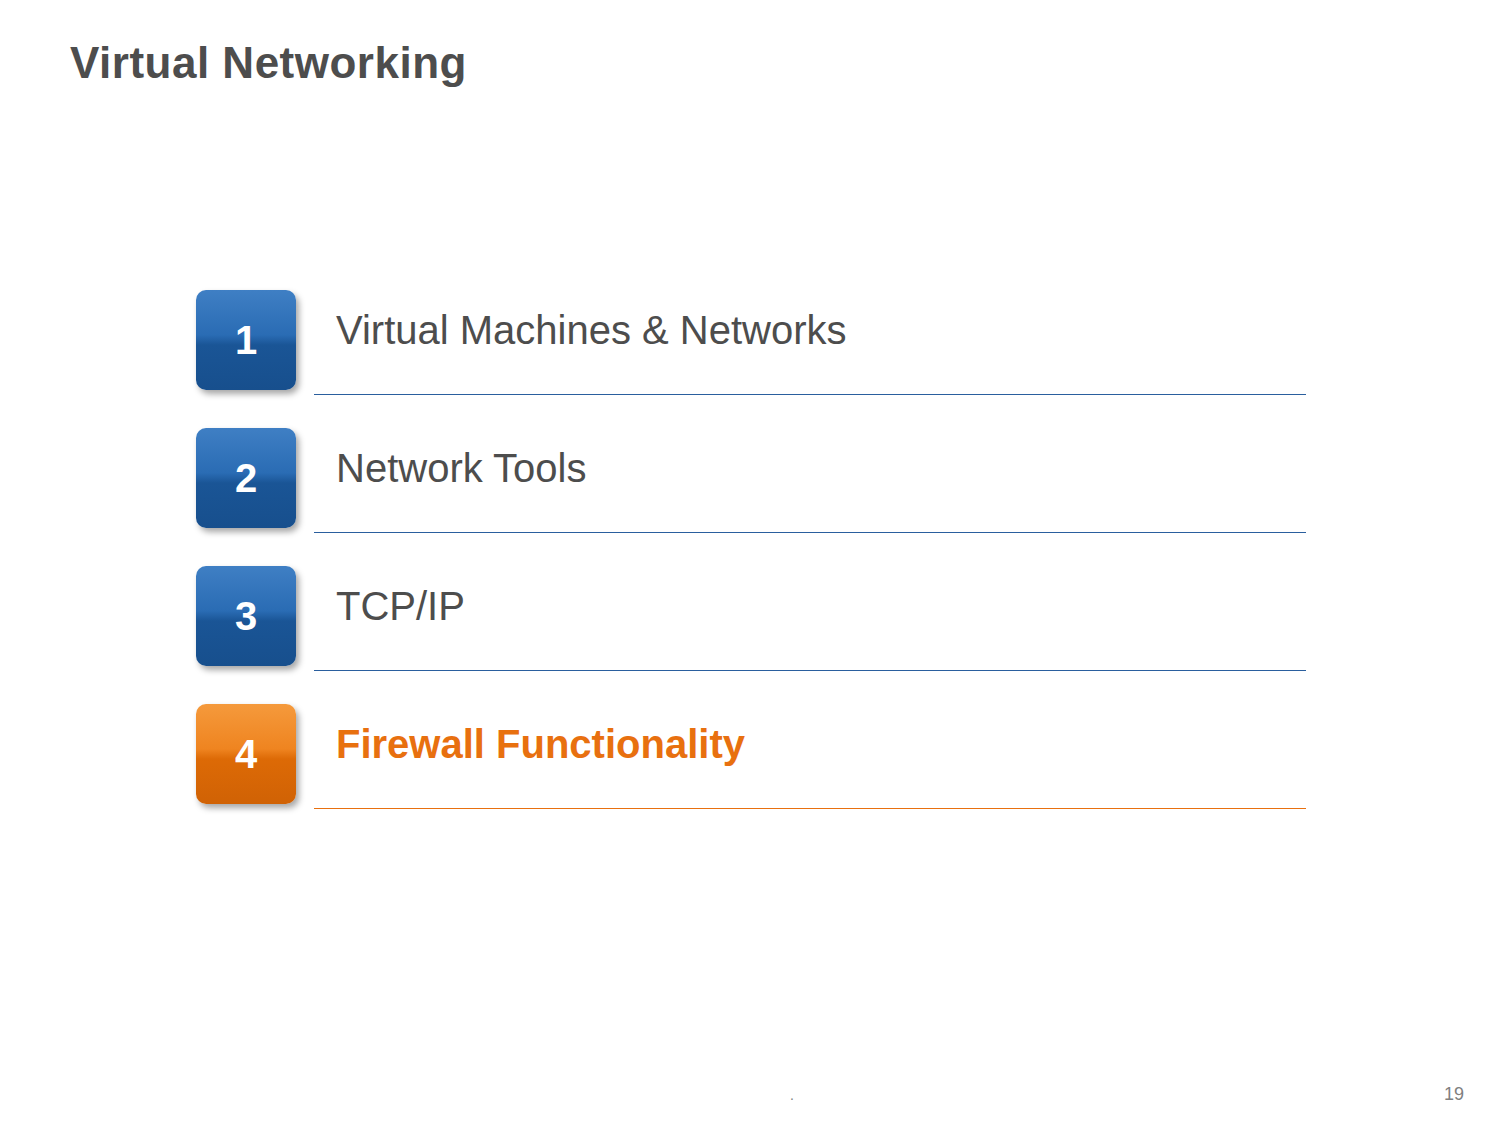Virtual Networking
1
Virtual Machines & Networks
2
Network Tools
3
TCP/IP
4
Firewall Functionality
.
19